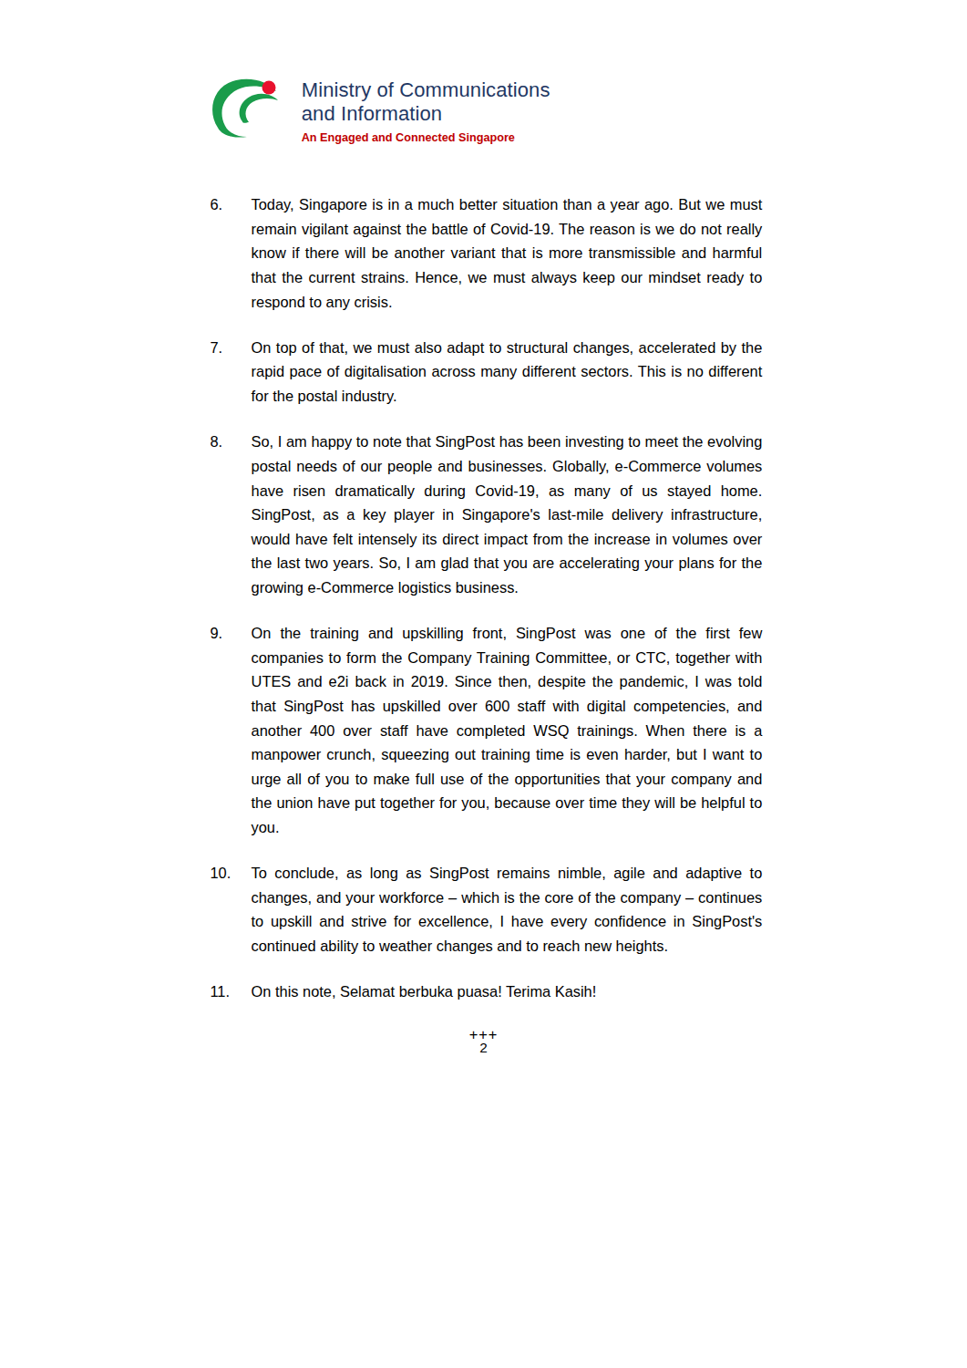Ministry of Communications
and Information
An Engaged and Connected Singapore
6. Today, Singapore is in a much better situation than a year ago. But we must remain vigilant against the battle of Covid-19. The reason is we do not really know if there will be another variant that is more transmissible and harmful that the current strains. Hence, we must always keep our mindset ready to respond to any crisis.
7. On top of that, we must also adapt to structural changes, accelerated by the rapid pace of digitalisation across many different sectors. This is no different for the postal industry.
8. So, I am happy to note that SingPost has been investing to meet the evolving postal needs of our people and businesses. Globally, e-Commerce volumes have risen dramatically during Covid-19, as many of us stayed home. SingPost, as a key player in Singapore's last-mile delivery infrastructure, would have felt intensely its direct impact from the increase in volumes over the last two years. So, I am glad that you are accelerating your plans for the growing e-Commerce logistics business.
9. On the training and upskilling front, SingPost was one of the first few companies to form the Company Training Committee, or CTC, together with UTES and e2i back in 2019. Since then, despite the pandemic, I was told that SingPost has upskilled over 600 staff with digital competencies, and another 400 over staff have completed WSQ trainings. When there is a manpower crunch, squeezing out training time is even harder, but I want to urge all of you to make full use of the opportunities that your company and the union have put together for you, because over time they will be helpful to you.
10. To conclude, as long as SingPost remains nimble, agile and adaptive to changes, and your workforce – which is the core of the company – continues to upskill and strive for excellence, I have every confidence in SingPost's continued ability to weather changes and to reach new heights.
11. On this note, Selamat berbuka puasa! Terima Kasih!
+++
2